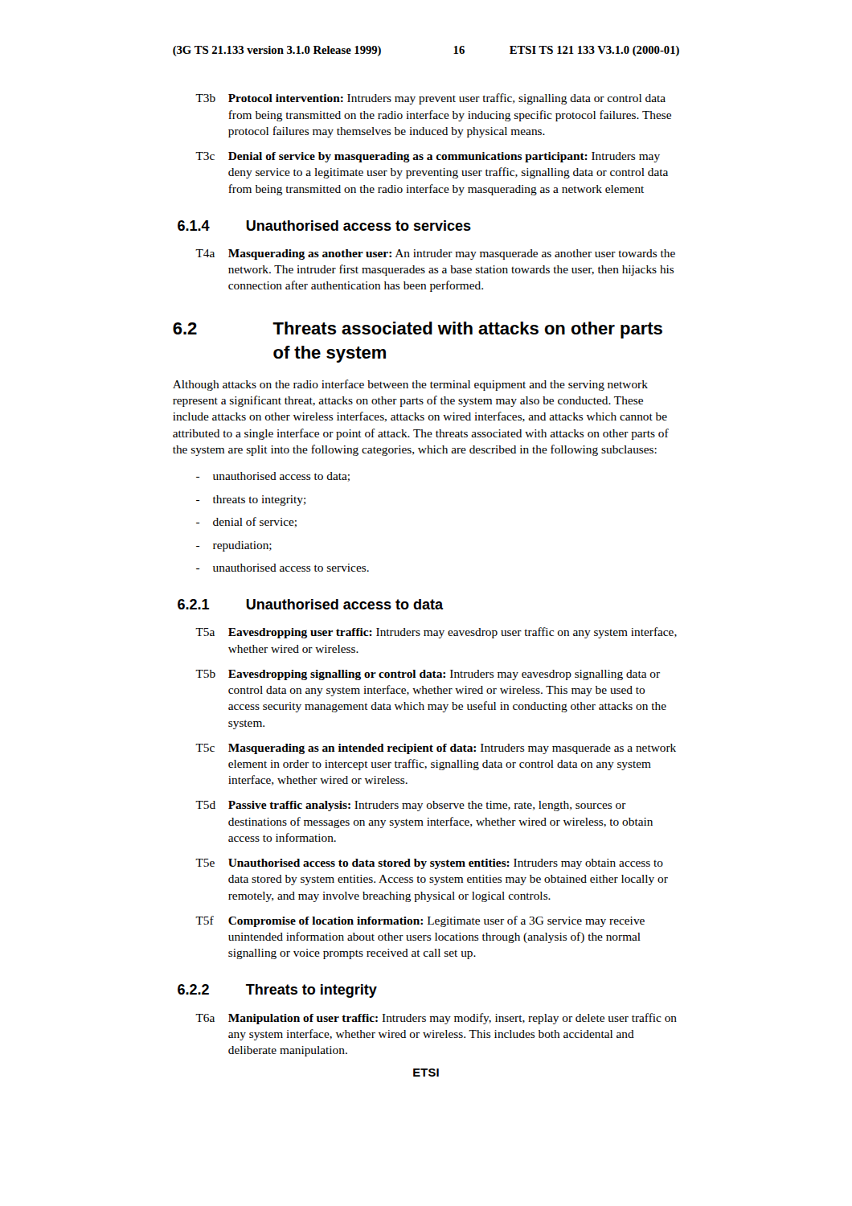(3G TS 21.133 version 3.1.0 Release 1999)
16
ETSI TS 121 133 V3.1.0 (2000-01)
T3b
Protocol intervention: Intruders may prevent user traffic, signalling data or control data from being transmitted on the radio interface by inducing specific protocol failures. These protocol failures may themselves be induced by physical means.
T3c
Denial of service by masquerading as a communications participant: Intruders may deny service to a legitimate user by preventing user traffic, signalling data or control data from being transmitted on the radio interface by masquerading as a network element
6.1.4 Unauthorised access to services
T4a
Masquerading as another user: An intruder may masquerade as another user towards the network. The intruder first masquerades as a base station towards the user, then hijacks his connection after authentication has been performed.
6.2 Threats associated with attacks on other parts of the system
Although attacks on the radio interface between the terminal equipment and the serving network represent a significant threat, attacks on other parts of the system may also be conducted. These include attacks on other wireless interfaces, attacks on wired interfaces, and attacks which cannot be attributed to a single interface or point of attack. The threats associated with attacks on other parts of the system are split into the following categories, which are described in the following subclauses:
-unauthorised access to data;
-threats to integrity;
-denial of service;
-repudiation;
-unauthorised access to services.
6.2.1 Unauthorised access to data
T5a
Eavesdropping user traffic: Intruders may eavesdrop user traffic on any system interface, whether wired or wireless.
T5b
Eavesdropping signalling or control data: Intruders may eavesdrop signalling data or control data on any system interface, whether wired or wireless. This may be used to access security management data which may be useful in conducting other attacks on the system.
T5c
Masquerading as an intended recipient of data: Intruders may masquerade as a network element in order to intercept user traffic, signalling data or control data on any system interface, whether wired or wireless.
T5d
Passive traffic analysis: Intruders may observe the time, rate, length, sources or destinations of messages on any system interface, whether wired or wireless, to obtain access to information.
T5e
Unauthorised access to data stored by system entities: Intruders may obtain access to data stored by system entities. Access to system entities may be obtained either locally or remotely, and may involve breaching physical or logical controls.
T5f
Compromise of location information: Legitimate user of a 3G service may receive unintended information about other users locations through (analysis of) the normal signalling or voice prompts received at call set up.
6.2.2 Threats to integrity
T6a
Manipulation of user traffic: Intruders may modify, insert, replay or delete user traffic on any system interface, whether wired or wireless. This includes both accidental and deliberate manipulation.
ETSI